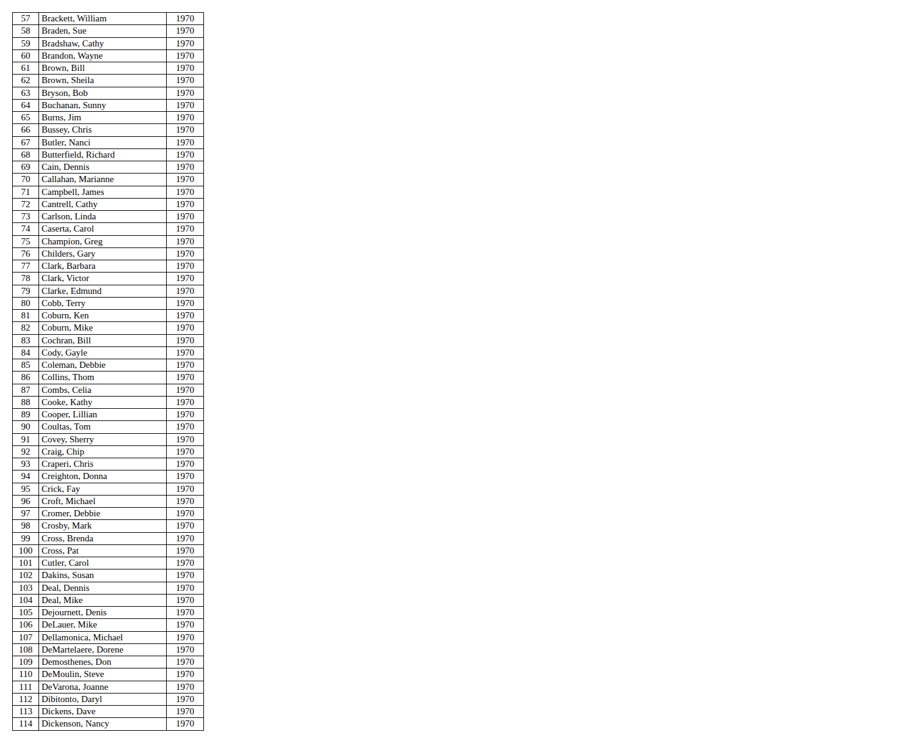| 57 | Brackett, William | 1970 |
| 58 | Braden, Sue | 1970 |
| 59 | Bradshaw, Cathy | 1970 |
| 60 | Brandon, Wayne | 1970 |
| 61 | Brown, Bill | 1970 |
| 62 | Brown, Sheila | 1970 |
| 63 | Bryson, Bob | 1970 |
| 64 | Buchanan, Sunny | 1970 |
| 65 | Burns, Jim | 1970 |
| 66 | Bussey, Chris | 1970 |
| 67 | Butler, Nanci | 1970 |
| 68 | Butterfield, Richard | 1970 |
| 69 | Cain, Dennis | 1970 |
| 70 | Callahan, Marianne | 1970 |
| 71 | Campbell, James | 1970 |
| 72 | Cantrell, Cathy | 1970 |
| 73 | Carlson, Linda | 1970 |
| 74 | Caserta, Carol | 1970 |
| 75 | Champion, Greg | 1970 |
| 76 | Childers, Gary | 1970 |
| 77 | Clark, Barbara | 1970 |
| 78 | Clark, Victor | 1970 |
| 79 | Clarke, Edmund | 1970 |
| 80 | Cobb, Terry | 1970 |
| 81 | Coburn, Ken | 1970 |
| 82 | Coburn, Mike | 1970 |
| 83 | Cochran, Bill | 1970 |
| 84 | Cody, Gayle | 1970 |
| 85 | Coleman, Debbie | 1970 |
| 86 | Collins, Thom | 1970 |
| 87 | Combs, Celia | 1970 |
| 88 | Cooke, Kathy | 1970 |
| 89 | Cooper, Lillian | 1970 |
| 90 | Coultas, Tom | 1970 |
| 91 | Covey, Sherry | 1970 |
| 92 | Craig, Chip | 1970 |
| 93 | Craperi, Chris | 1970 |
| 94 | Creighton, Donna | 1970 |
| 95 | Crick, Fay | 1970 |
| 96 | Croft, Michael | 1970 |
| 97 | Cromer, Debbie | 1970 |
| 98 | Crosby, Mark | 1970 |
| 99 | Cross, Brenda | 1970 |
| 100 | Cross, Pat | 1970 |
| 101 | Cutler, Carol | 1970 |
| 102 | Dakins, Susan | 1970 |
| 103 | Deal, Dennis | 1970 |
| 104 | Deal, Mike | 1970 |
| 105 | Dejournett, Denis | 1970 |
| 106 | DeLauer, Mike | 1970 |
| 107 | Dellamonica, Michael | 1970 |
| 108 | DeMartelaere, Dorene | 1970 |
| 109 | Demosthenes, Don | 1970 |
| 110 | DeMoulin, Steve | 1970 |
| 111 | DeVarona, Joanne | 1970 |
| 112 | Dibitonto, Daryl | 1970 |
| 113 | Dickens, Dave | 1970 |
| 114 | Dickenson, Nancy | 1970 |